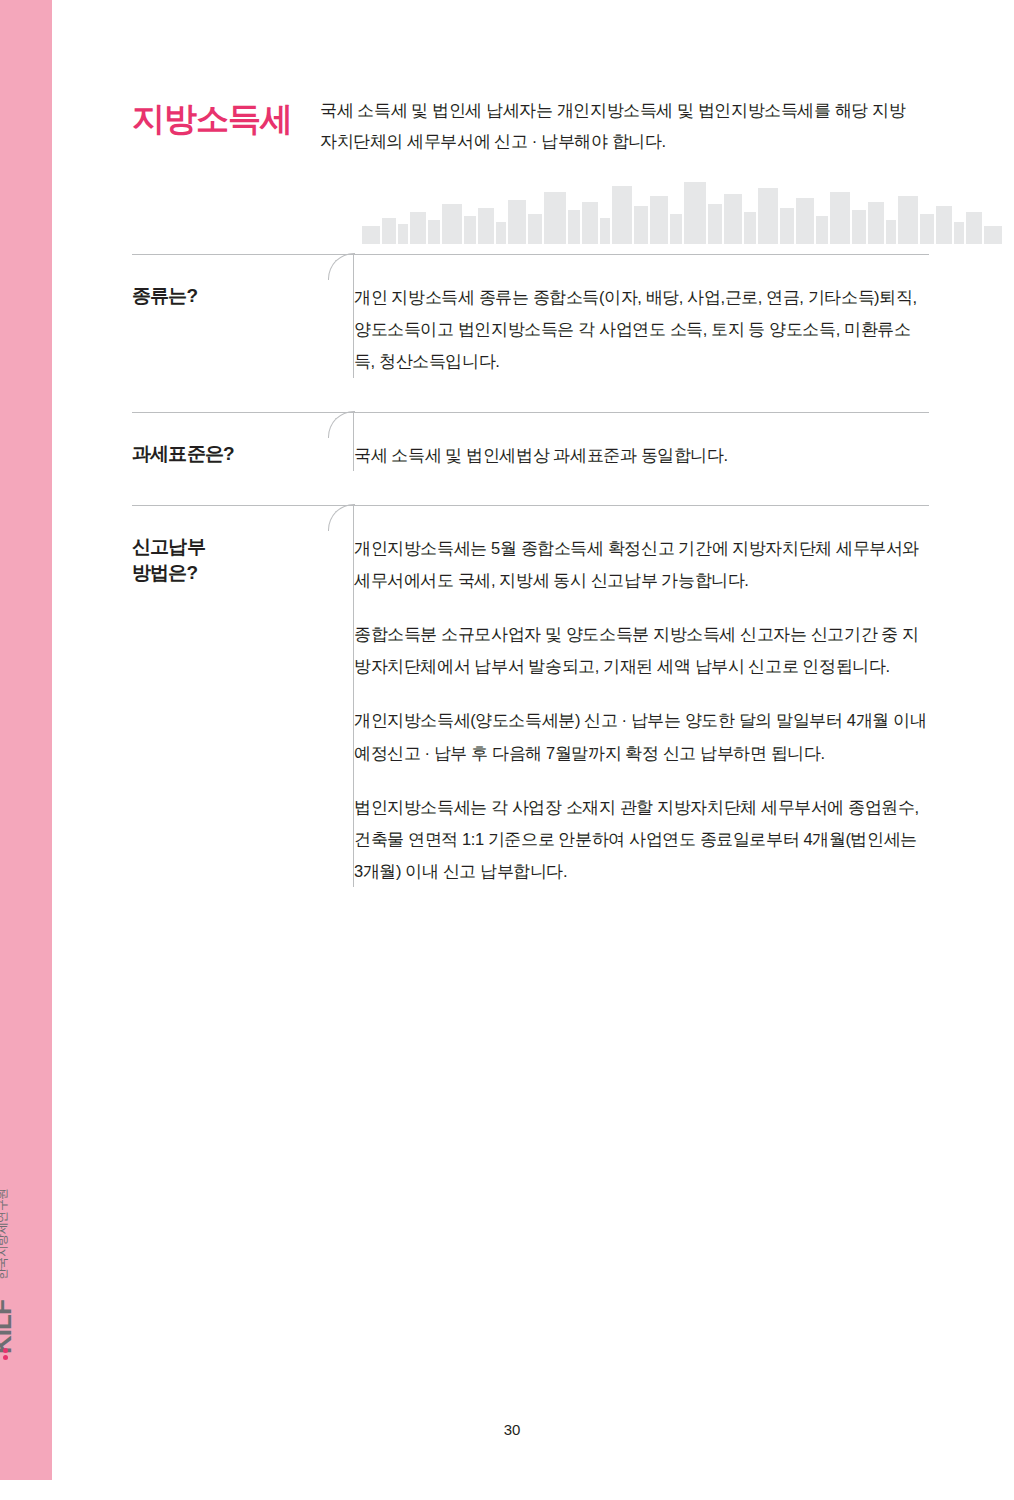지방소득세
국세 소득세 및 법인세 납세자는 개인지방소득세 및 법인지방소득세를 해당 지방자치단체의 세무부서에 신고 · 납부해야 합니다.
종류는?
개인 지방소득세 종류는 종합소득(이자, 배당, 사업,근로, 연금, 기타소득)퇴직, 양도소득이고 법인지방소득은 각 사업연도 소득, 토지 등 양도소득, 미환류소득, 청산소득입니다.
과세표준은?
국세 소득세 및 법인세법상 과세표준과 동일합니다.
신고납부
방법은?
개인지방소득세는 5월 종합소득세 확정신고 기간에 지방자치단체 세무부서와 세무서에서도 국세, 지방세 동시 신고납부 가능합니다.
종합소득분 소규모사업자 및 양도소득분 지방소득세 신고자는 신고기간 중 지방자치단체에서 납부서 발송되고, 기재된 세액 납부시 신고로 인정됩니다.
개인지방소득세(양도소득세분) 신고 · 납부는 양도한 달의 말일부터 4개월 이내 예정신고 · 납부 후 다음해 7월말까지 확정 신고 납부하면 됩니다.
법인지방소득세는 각 사업장 소재지 관할 지방자치단체 세무부서에 종업원수, 건축물 연면적 1:1 기준으로 안분하여 사업연도 종료일로부터 4개월(법인세는 3개월) 이내 신고 납부합니다.
KILF 한국지방세연구원
30